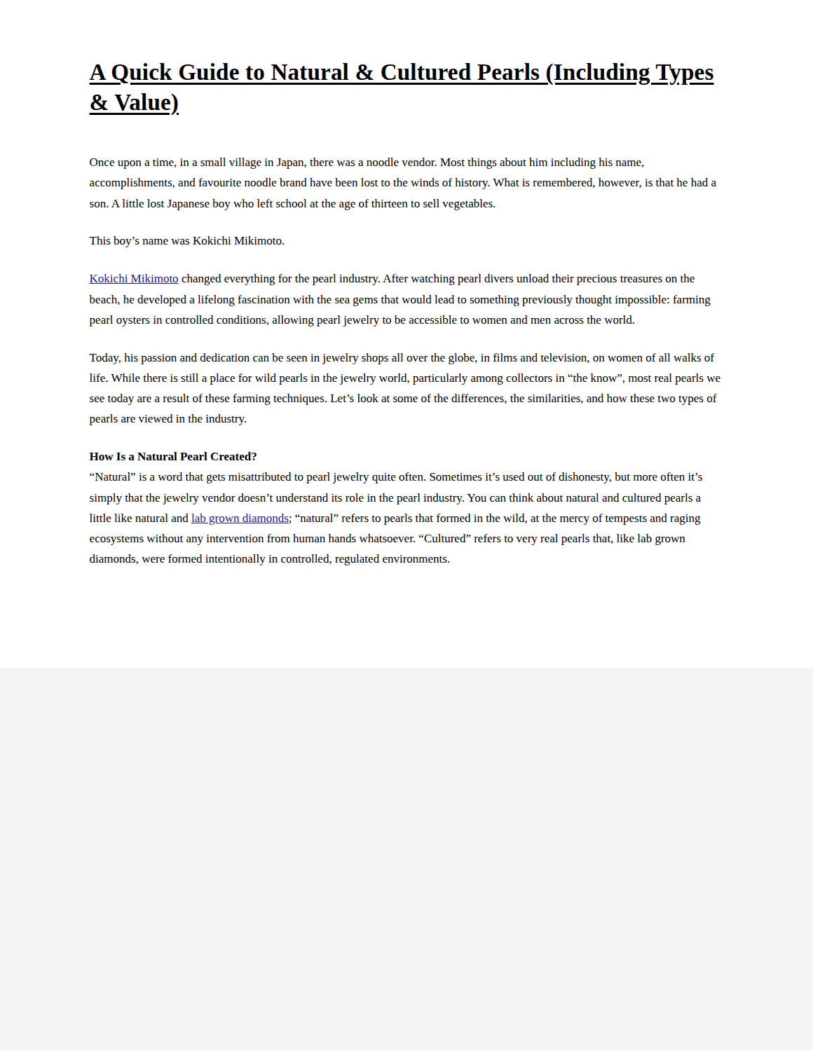A Quick Guide to Natural & Cultured Pearls (Including Types & Value)
Once upon a time, in a small village in Japan, there was a noodle vendor. Most things about him including his name, accomplishments, and favourite noodle brand have been lost to the winds of history. What is remembered, however, is that he had a son. A little lost Japanese boy who left school at the age of thirteen to sell vegetables.
This boy’s name was Kokichi Mikimoto.
Kokichi Mikimoto changed everything for the pearl industry. After watching pearl divers unload their precious treasures on the beach, he developed a lifelong fascination with the sea gems that would lead to something previously thought impossible: farming pearl oysters in controlled conditions, allowing pearl jewelry to be accessible to women and men across the world.
Today, his passion and dedication can be seen in jewelry shops all over the globe, in films and television, on women of all walks of life. While there is still a place for wild pearls in the jewelry world, particularly among collectors in “the know”, most real pearls we see today are a result of these farming techniques. Let’s look at some of the differences, the similarities, and how these two types of pearls are viewed in the industry.
How Is a Natural Pearl Created?
“Natural” is a word that gets misattributed to pearl jewelry quite often. Sometimes it’s used out of dishonesty, but more often it’s simply that the jewelry vendor doesn’t understand its role in the pearl industry. You can think about natural and cultured pearls a little like natural and lab grown diamonds; “natural” refers to pearls that formed in the wild, at the mercy of tempests and raging ecosystems without any intervention from human hands whatsoever. “Cultured” refers to very real pearls that, like lab grown diamonds, were formed intentionally in controlled, regulated environments.